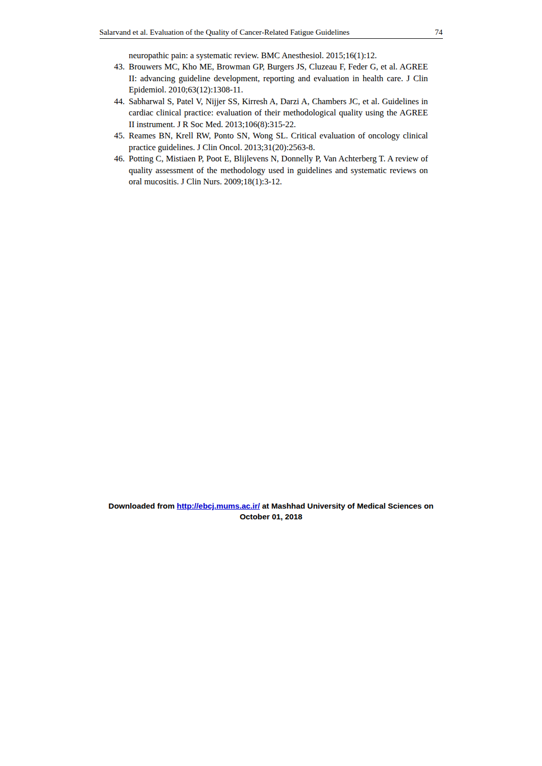Salarvand et al. Evaluation of the Quality of Cancer-Related Fatigue Guidelines 74
neuropathic pain: a systematic review. BMC Anesthesiol. 2015;16(1):12.
43. Brouwers MC, Kho ME, Browman GP, Burgers JS, Cluzeau F, Feder G, et al. AGREE II: advancing guideline development, reporting and evaluation in health care. J Clin Epidemiol. 2010;63(12):1308-11.
44. Sabharwal S, Patel V, Nijjer SS, Kirresh A, Darzi A, Chambers JC, et al. Guidelines in cardiac clinical practice: evaluation of their methodological quality using the AGREE II instrument. J R Soc Med. 2013;106(8):315-22.
45. Reames BN, Krell RW, Ponto SN, Wong SL. Critical evaluation of oncology clinical practice guidelines. J Clin Oncol. 2013;31(20):2563-8.
46. Potting C, Mistiaen P, Poot E, Blijlevens N, Donnelly P, Van Achterberg T. A review of quality assessment of the methodology used in guidelines and systematic reviews on oral mucositis. J Clin Nurs. 2009;18(1):3-12.
Downloaded from http://ebcj.mums.ac.ir/ at Mashhad University of Medical Sciences on October 01, 2018